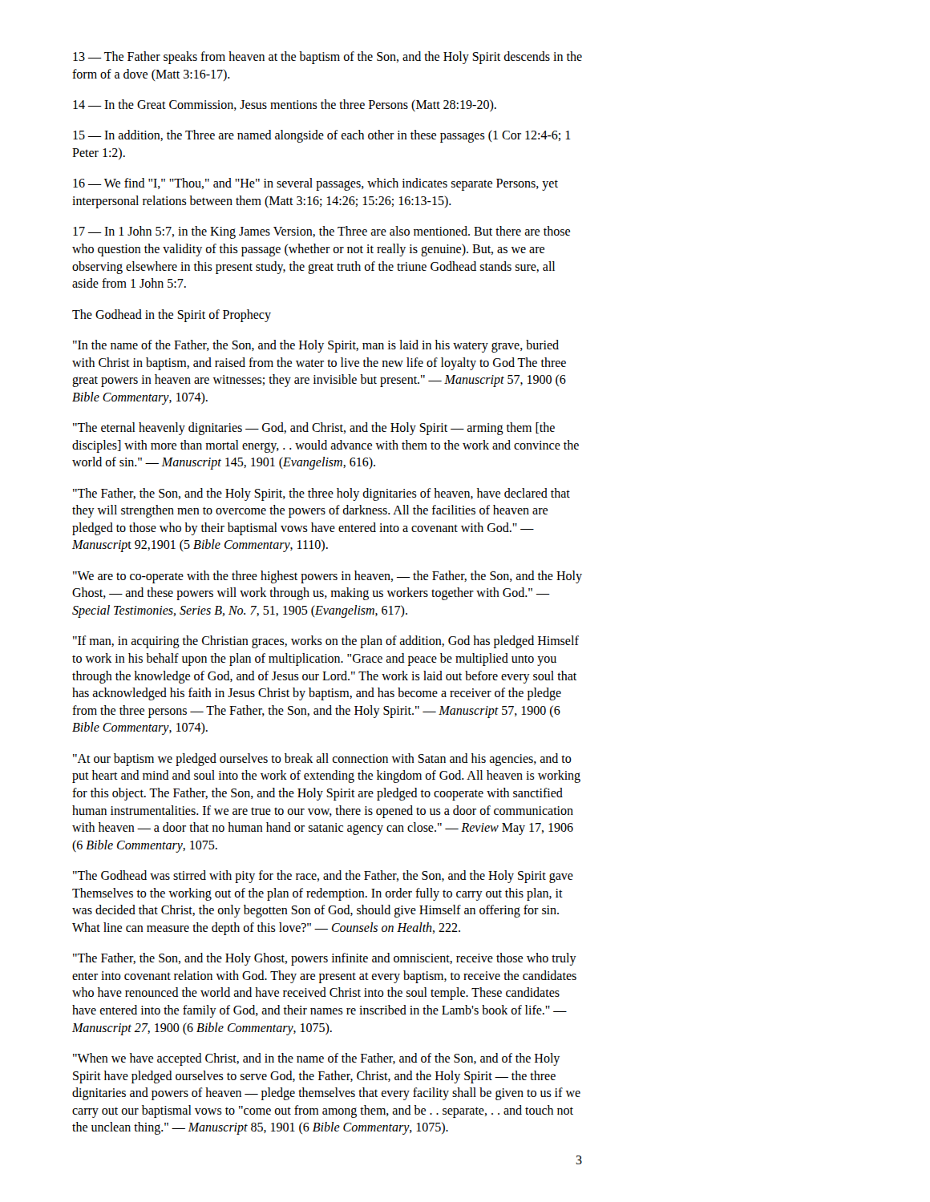13 — The Father speaks from heaven at the baptism of the Son, and the Holy Spirit descends in the form of a dove (Matt 3:16-17).
14 — In the Great Commission, Jesus mentions the three Persons (Matt 28:19-20).
15 — In addition, the Three are named alongside of each other in these passages (1 Cor 12:4-6; 1 Peter 1:2).
16 — We find "I," "Thou," and "He" in several passages, which indicates separate Persons, yet interpersonal relations between them (Matt 3:16; 14:26; 15:26; 16:13-15).
17 — In 1 John 5:7, in the King James Version, the Three are also mentioned. But there are those who question the validity of this passage (whether or not it really is genuine). But, as we are observing elsewhere in this present study, the great truth of the triune Godhead stands sure, all aside from 1 John 5:7.
The Godhead in the Spirit of Prophecy
"In the name of the Father, the Son, and the Holy Spirit, man is laid in his watery grave, buried with Christ in baptism, and raised from the water to live the new life of loyalty to God The three great powers in heaven are witnesses; they are invisible but present." — Manuscript 57, 1900 (6 Bible Commentary, 1074).
"The eternal heavenly dignitaries — God, and Christ, and the Holy Spirit — arming them [the disciples] with more than mortal energy, . . would advance with them to the work and convince the world of sin." — Manuscript 145, 1901 (Evangelism, 616).
"The Father, the Son, and the Holy Spirit, the three holy dignitaries of heaven, have declared that they will strengthen men to overcome the powers of darkness. All the facilities of heaven are pledged to those who by their baptismal vows have entered into a covenant with God." — Manuscript 92,1901 (5 Bible Commentary, 1110).
"We are to co-operate with the three highest powers in heaven, — the Father, the Son, and the Holy Ghost, — and these powers will work through us, making us workers together with God." — Special Testimonies, Series B, No. 7, 51, 1905 (Evangelism, 617).
"If man, in acquiring the Christian graces, works on the plan of addition, God has pledged Himself to work in his behalf upon the plan of multiplication. "Grace and peace be multiplied unto you through the knowledge of God, and of Jesus our Lord." The work is laid out before every soul that has acknowledged his faith in Jesus Christ by baptism, and has become a receiver of the pledge from the three persons — The Father, the Son, and the Holy Spirit." — Manuscript 57, 1900 (6 Bible Commentary, 1074).
"At our baptism we pledged ourselves to break all connection with Satan and his agencies, and to put heart and mind and soul into the work of extending the kingdom of God. All heaven is working for this object. The Father, the Son, and the Holy Spirit are pledged to cooperate with sanctified human instrumentalities. If we are true to our vow, there is opened to us a door of communication with heaven — a door that no human hand or satanic agency can close." — Review May 17, 1906 (6 Bible Commentary, 1075.
"The Godhead was stirred with pity for the race, and the Father, the Son, and the Holy Spirit gave Themselves to the working out of the plan of redemption. In order fully to carry out this plan, it was decided that Christ, the only begotten Son of God, should give Himself an offering for sin. What line can measure the depth of this love?" — Counsels on Health, 222.
"The Father, the Son, and the Holy Ghost, powers infinite and omniscient, receive those who truly enter into covenant relation with God. They are present at every baptism, to receive the candidates who have renounced the world and have received Christ into the soul temple. These candidates have entered into the family of God, and their names re inscribed in the Lamb's book of life." — Manuscript 27, 1900 (6 Bible Commentary, 1075).
"When we have accepted Christ, and in the name of the Father, and of the Son, and of the Holy Spirit have pledged ourselves to serve God, the Father, Christ, and the Holy Spirit — the three dignitaries and powers of heaven — pledge themselves that every facility shall be given to us if we carry out our baptismal vows to "come out from among them, and be . . separate, . . and touch not the unclean thing." — Manuscript 85, 1901 (6 Bible Commentary, 1075).
3